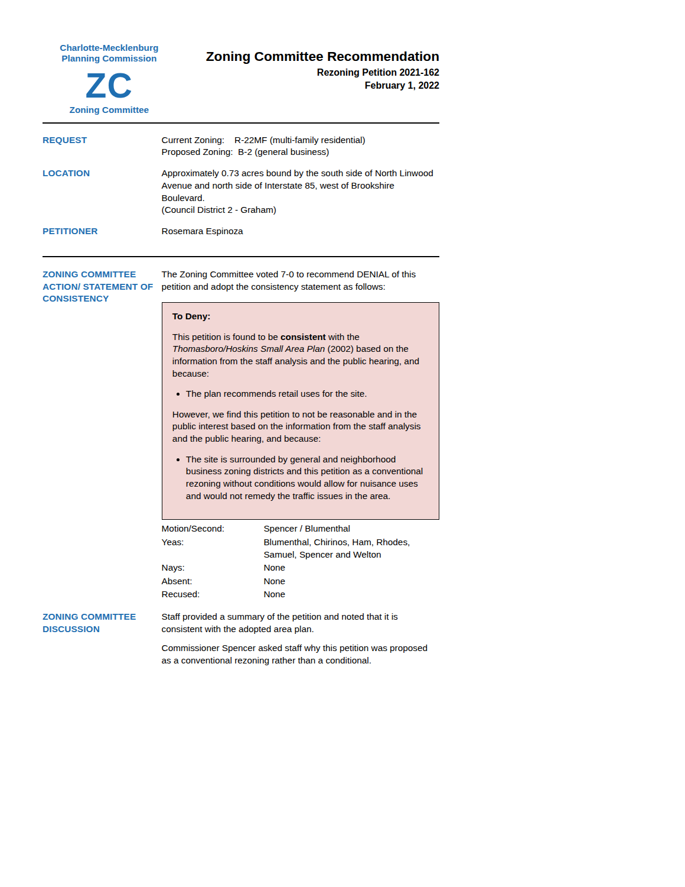Charlotte-Mecklenburg
Planning Commission
ZC
Zoning Committee
Zoning Committee Recommendation
Rezoning Petition 2021-162
February 1, 2022
| REQUEST | Current Zoning: R-22MF (multi-family residential) Proposed Zoning: B-2 (general business) |
| LOCATION | Approximately 0.73 acres bound by the south side of North Linwood Avenue and north side of Interstate 85, west of Brookshire Boulevard. (Council District 2 - Graham) |
| PETITIONER | Rosemara Espinoza |
| ZONING COMMITTEE ACTION/ STATEMENT OF CONSISTENCY | The Zoning Committee voted 7-0 to recommend DENIAL of this petition and adopt the consistency statement as follows: To Deny: This petition is found to be consistent with the Thomasboro/Hoskins Small Area Plan (2002) based on the information from the staff analysis and the public hearing, and because: The plan recommends retail uses for the site. However, we find this petition to not be reasonable and in the public interest based on the information from the staff analysis and the public hearing, and because: The site is surrounded by general and neighborhood business zoning districts and this petition as a conventional rezoning without conditions would allow for nuisance uses and would not remedy the traffic issues in the area. / Motion/Second: / Spencer / Blumenthal / / Yeas: / Blumenthal, Chirinos, Ham, Rhodes, Samuel, Spencer and Welton / / Nays: / None / / Absent: / None / / Recused: / None / |
| ZONING COMMITTEE DISCUSSION | Staff provided a summary of the petition and noted that it is consistent with the adopted area plan. Commissioner Spencer asked staff why this petition was proposed as a conventional rezoning rather than a conditional. |